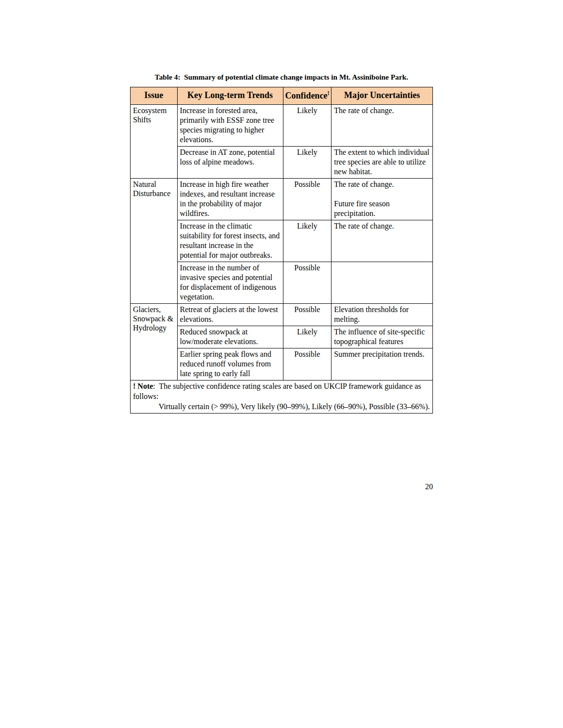Table 4: Summary of potential climate change impacts in Mt. Assiniboine Park.
| Issue | Key Long-term Trends | Confidence ! | Major Uncertainties |
| --- | --- | --- | --- |
| Ecosystem Shifts | Increase in forested area, primarily with ESSF zone tree species migrating to higher elevations. | Likely | The rate of change. |
| Decrease in AT zone, potential loss of alpine meadows. | Likely | The extent to which individual tree species are able to utilize new habitat. |
| Natural Disturbance | Increase in high fire weather indexes, and resultant increase in the probability of major wildfires. | Possible | The rate of change. Future fire season precipitation. |
| Increase in the climatic suitability for forest insects, and resultant increase in the potential for major outbreaks. | Likely | The rate of change. |
| Increase in the number of invasive species and potential for displacement of indigenous vegetation. | Possible | |
| Glaciers, Snowpack & Hydrology | Retreat of glaciers at the lowest elevations. | Possible | Elevation thresholds for melting. |
| Reduced snowpack at low/moderate elevations. | Likely | The influence of site-specific topographical features |
| Earlier spring peak flows and reduced runoff volumes from late spring to early fall | Possible | Summer precipitation trends. |
| ! Note : The subjective confidence rating scales are based on UKCIP framework guidance as follows: Virtually certain (> 99%), Very likely (90–99%), Likely (66–90%), Possible (33–66%). |
20